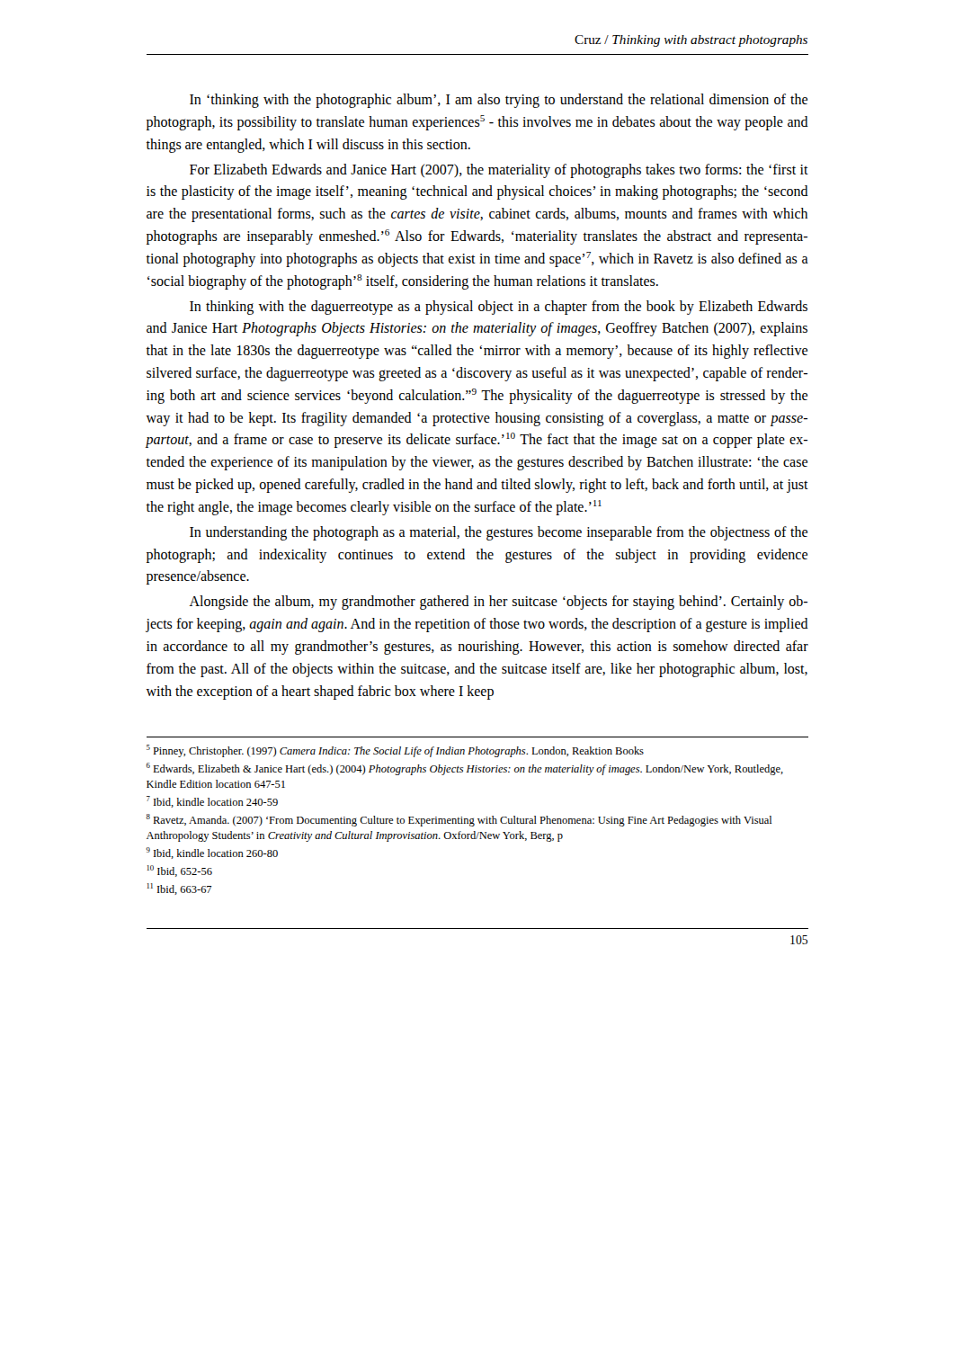Cruz / Thinking with abstract photographs
In ‘thinking with the photographic album’, I am also trying to understand the relational dimension of the photograph, its possibility to translate human experiences5 - this involves me in debates about the way people and things are entangled, which I will discuss in this section.
For Elizabeth Edwards and Janice Hart (2007), the materiality of photographs takes two forms: the ‘first it is the plasticity of the image itself’, meaning ‘technical and physical choices’ in making photographs; the ‘second are the presentational forms, such as the cartes de visite, cabinet cards, albums, mounts and frames with which photographs are inseparably enmeshed.’6 Also for Edwards, ‘materiality translates the abstract and representational photography into photographs as objects that exist in time and space’7, which in Ravetz is also defined as a ‘social biography of the photograph’8 itself, considering the human relations it translates.
In thinking with the daguerreotype as a physical object in a chapter from the book by Elizabeth Edwards and Janice Hart Photographs Objects Histories: on the materiality of images, Geoffrey Batchen (2007), explains that in the late 1830s the daguerreotype was “called the ‘mirror with a memory’, because of its highly reflective silvered surface, the daguerreotype was greeted as a ‘discovery as useful as it was unexpected’, capable of rendering both art and science services ‘beyond calculation.”9 The physicality of the daguerreotype is stressed by the way it had to be kept. Its fragility demanded ‘a protective housing consisting of a coverglass, a matte or passe-partout, and a frame or case to preserve its delicate surface.’10 The fact that the image sat on a copper plate extended the experience of its manipulation by the viewer, as the gestures described by Batchen illustrate: ‘the case must be picked up, opened carefully, cradled in the hand and tilted slowly, right to left, back and forth until, at just the right angle, the image becomes clearly visible on the surface of the plate.’11
In understanding the photograph as a material, the gestures become inseparable from the objectness of the photograph; and indexicality continues to extend the gestures of the subject in providing evidence presence/absence.
Alongside the album, my grandmother gathered in her suitcase ‘objects for staying behind’. Certainly objects for keeping, again and again. And in the repetition of those two words, the description of a gesture is implied in accordance to all my grandmother’s gestures, as nourishing. However, this action is somehow directed afar from the past. All of the objects within the suitcase, and the suitcase itself are, like her photographic album, lost, with the exception of a heart shaped fabric box where I keep
5Pinney, Christopher. (1997) Camera Indica: The Social Life of Indian Photographs. London, Reaktion Books
6Edwards, Elizabeth & Janice Hart (eds.) (2004) Photographs Objects Histories: on the materiality of images. London/New York, Routledge, Kindle Edition location 647-51
7Ibid, kindle location 240-59
8Ravetz, Amanda. (2007) ‘From Documenting Culture to Experimenting with Cultural Phenomena: Using Fine Art Pedagogies with Visual Anthropology Students’ in Creativity and Cultural Improvisation. Oxford/New York, Berg, p
9Ibid, kindle location 260-80
10Ibid, 652-56
11Ibid, 663-67
105